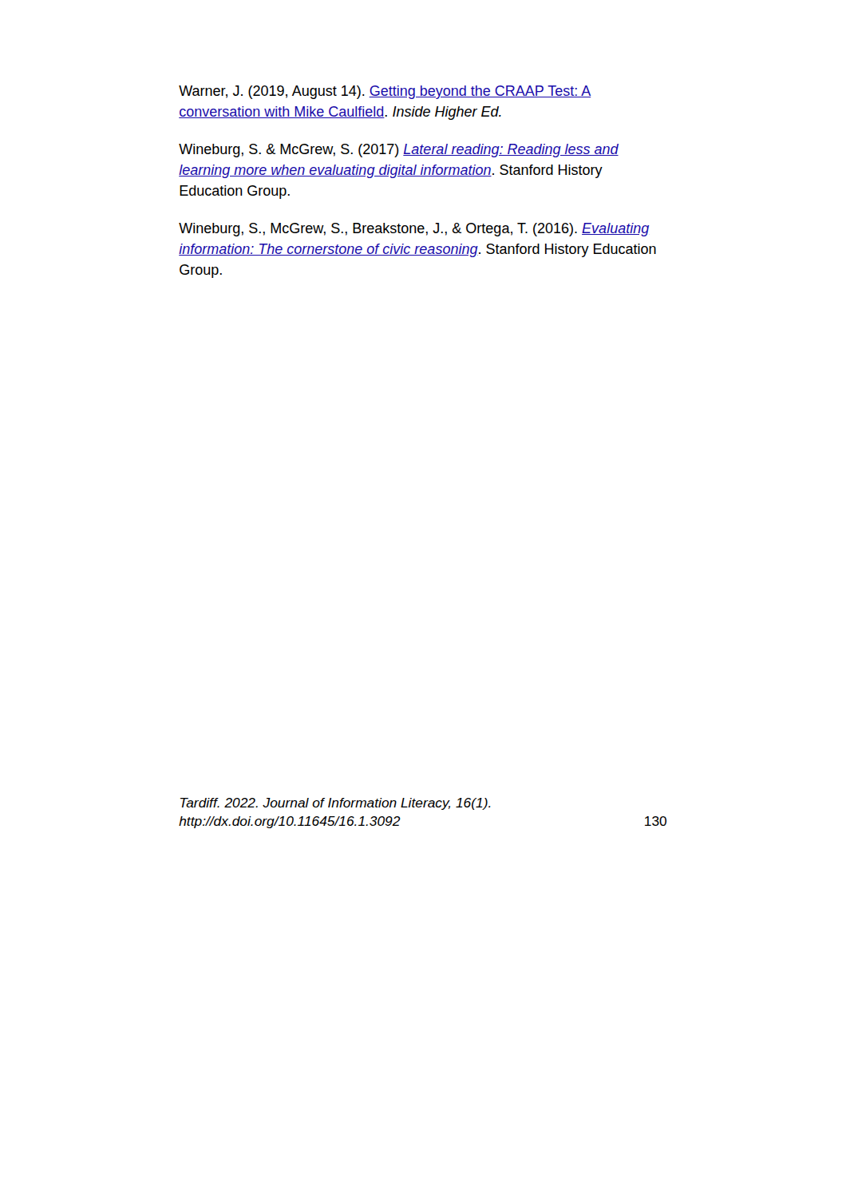Warner, J. (2019, August 14). Getting beyond the CRAAP Test: A conversation with Mike Caulfield. Inside Higher Ed.
Wineburg, S. & McGrew, S. (2017) Lateral reading: Reading less and learning more when evaluating digital information. Stanford History Education Group.
Wineburg, S., McGrew, S., Breakstone, J., & Ortega, T. (2016). Evaluating information: The cornerstone of civic reasoning. Stanford History Education Group.
Tardiff. 2022. Journal of Information Literacy, 16(1).
http://dx.doi.org/10.11645/16.1.3092
130